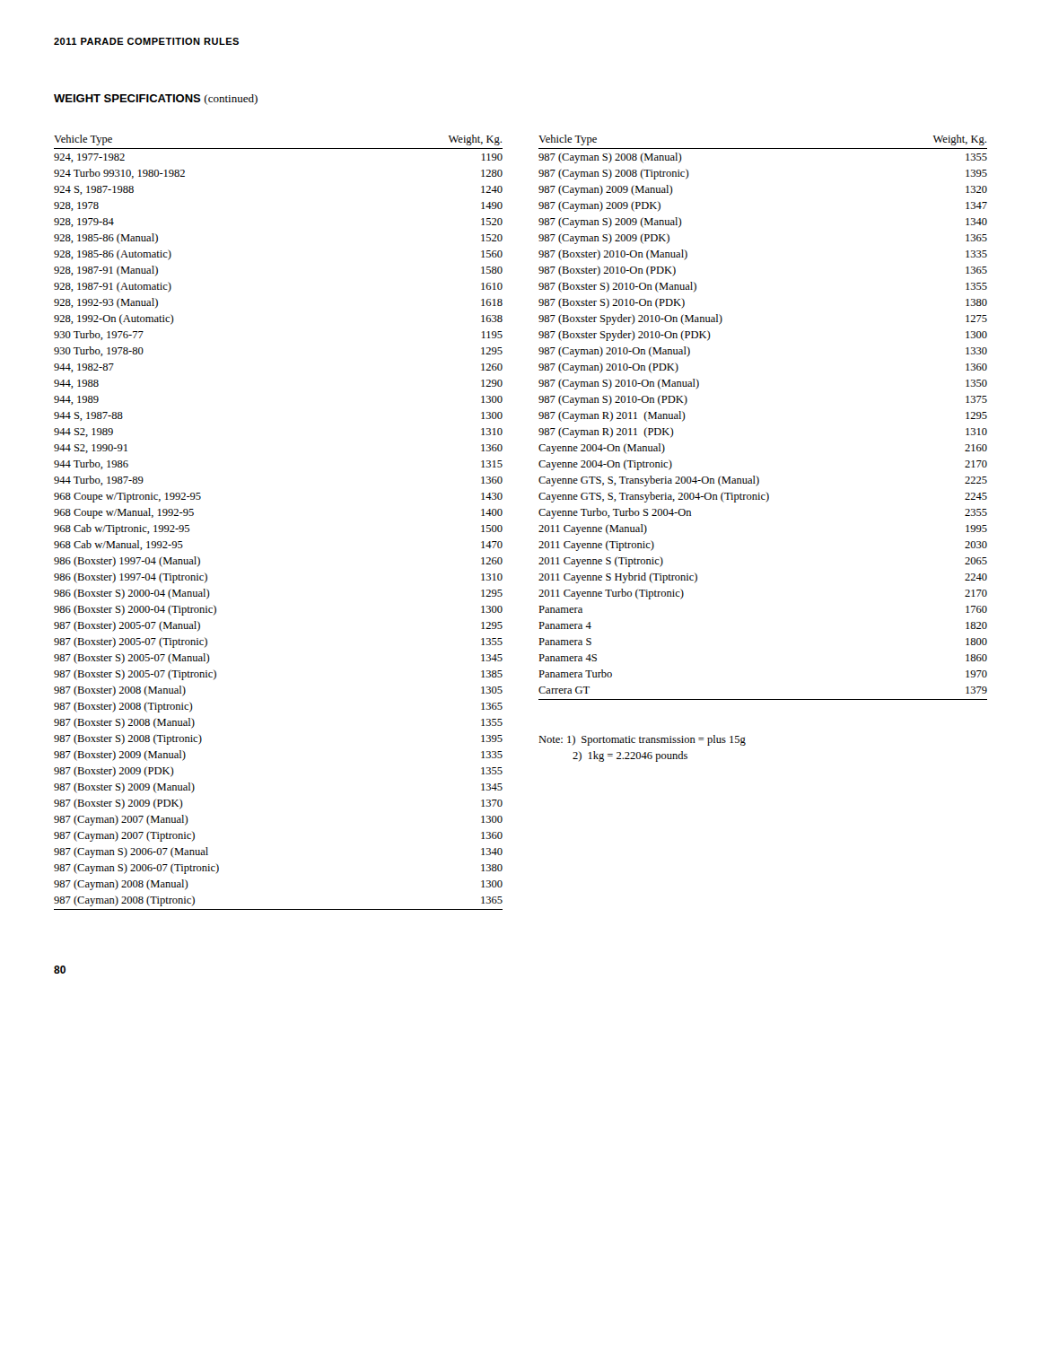2011 PARADE COMPETITION RULES
WEIGHT SPECIFICATIONS (continued)
| Vehicle Type | Weight, Kg. |
| --- | --- |
| 924, 1977-1982 | 1190 |
| 924 Turbo 99310, 1980-1982 | 1280 |
| 924 S, 1987-1988 | 1240 |
| 928, 1978 | 1490 |
| 928, 1979-84 | 1520 |
| 928, 1985-86 (Manual) | 1520 |
| 928, 1985-86 (Automatic) | 1560 |
| 928, 1987-91 (Manual) | 1580 |
| 928, 1987-91 (Automatic) | 1610 |
| 928, 1992-93 (Manual) | 1618 |
| 928, 1992-On (Automatic) | 1638 |
| 930 Turbo, 1976-77 | 1195 |
| 930 Turbo, 1978-80 | 1295 |
| 944, 1982-87 | 1260 |
| 944, 1988 | 1290 |
| 944, 1989 | 1300 |
| 944 S, 1987-88 | 1300 |
| 944 S2, 1989 | 1310 |
| 944 S2, 1990-91 | 1360 |
| 944 Turbo, 1986 | 1315 |
| 944 Turbo, 1987-89 | 1360 |
| 968 Coupe w/Tiptronic, 1992-95 | 1430 |
| 968 Coupe w/Manual, 1992-95 | 1400 |
| 968 Cab w/Tiptronic, 1992-95 | 1500 |
| 968 Cab w/Manual, 1992-95 | 1470 |
| 986 (Boxster) 1997-04 (Manual) | 1260 |
| 986 (Boxster) 1997-04 (Tiptronic) | 1310 |
| 986 (Boxster S) 2000-04 (Manual) | 1295 |
| 986 (Boxster S) 2000-04 (Tiptronic) | 1300 |
| 987 (Boxster) 2005-07 (Manual) | 1295 |
| 987 (Boxster) 2005-07 (Tiptronic) | 1355 |
| 987 (Boxster S) 2005-07 (Manual) | 1345 |
| 987 (Boxster S) 2005-07 (Tiptronic) | 1385 |
| 987 (Boxster) 2008 (Manual) | 1305 |
| 987 (Boxster) 2008 (Tiptronic) | 1365 |
| 987 (Boxster S) 2008 (Manual) | 1355 |
| 987 (Boxster S) 2008 (Tiptronic) | 1395 |
| 987 (Boxster) 2009 (Manual) | 1335 |
| 987 (Boxster) 2009 (PDK) | 1355 |
| 987 (Boxster S) 2009 (Manual) | 1345 |
| 987 (Boxster S) 2009 (PDK) | 1370 |
| 987 (Cayman) 2007 (Manual) | 1300 |
| 987 (Cayman) 2007 (Tiptronic) | 1360 |
| 987 (Cayman S) 2006-07 (Manual | 1340 |
| 987 (Cayman S) 2006-07 (Tiptronic) | 1380 |
| 987 (Cayman) 2008 (Manual) | 1300 |
| 987 (Cayman) 2008 (Tiptronic) | 1365 |
| Vehicle Type | Weight, Kg. |
| --- | --- |
| 987 (Cayman S) 2008 (Manual) | 1355 |
| 987 (Cayman S) 2008 (Tiptronic) | 1395 |
| 987 (Cayman) 2009 (Manual) | 1320 |
| 987 (Cayman) 2009 (PDK) | 1347 |
| 987 (Cayman S) 2009 (Manual) | 1340 |
| 987 (Cayman S) 2009 (PDK) | 1365 |
| 987 (Boxster) 2010-On (Manual) | 1335 |
| 987 (Boxster) 2010-On (PDK) | 1365 |
| 987 (Boxster S) 2010-On (Manual) | 1355 |
| 987 (Boxster S) 2010-On (PDK) | 1380 |
| 987 (Boxster Spyder) 2010-On (Manual) | 1275 |
| 987 (Boxster Spyder) 2010-On (PDK) | 1300 |
| 987 (Cayman) 2010-On (Manual) | 1330 |
| 987 (Cayman) 2010-On (PDK) | 1360 |
| 987 (Cayman S) 2010-On (Manual) | 1350 |
| 987 (Cayman S) 2010-On (PDK) | 1375 |
| 987 (Cayman R) 2011 (Manual) | 1295 |
| 987 (Cayman R) 2011 (PDK) | 1310 |
| Cayenne 2004-On (Manual) | 2160 |
| Cayenne 2004-On (Tiptronic) | 2170 |
| Cayenne GTS, S, Transyberia 2004-On (Manual) | 2225 |
| Cayenne GTS, S, Transyberia, 2004-On (Tiptronic) | 2245 |
| Cayenne Turbo, Turbo S 2004-On | 2355 |
| 2011 Cayenne (Manual) | 1995 |
| 2011 Cayenne (Tiptronic) | 2030 |
| 2011 Cayenne S (Tiptronic) | 2065 |
| 2011 Cayenne S Hybrid (Tiptronic) | 2240 |
| 2011 Cayenne Turbo (Tiptronic) | 2170 |
| Panamera | 1760 |
| Panamera 4 | 1820 |
| Panamera S | 1800 |
| Panamera 4S | 1860 |
| Panamera Turbo | 1970 |
| Carrera GT | 1379 |
Note: 1) Sportomatic transmission = plus 15g
2) 1kg = 2.22046 pounds
80